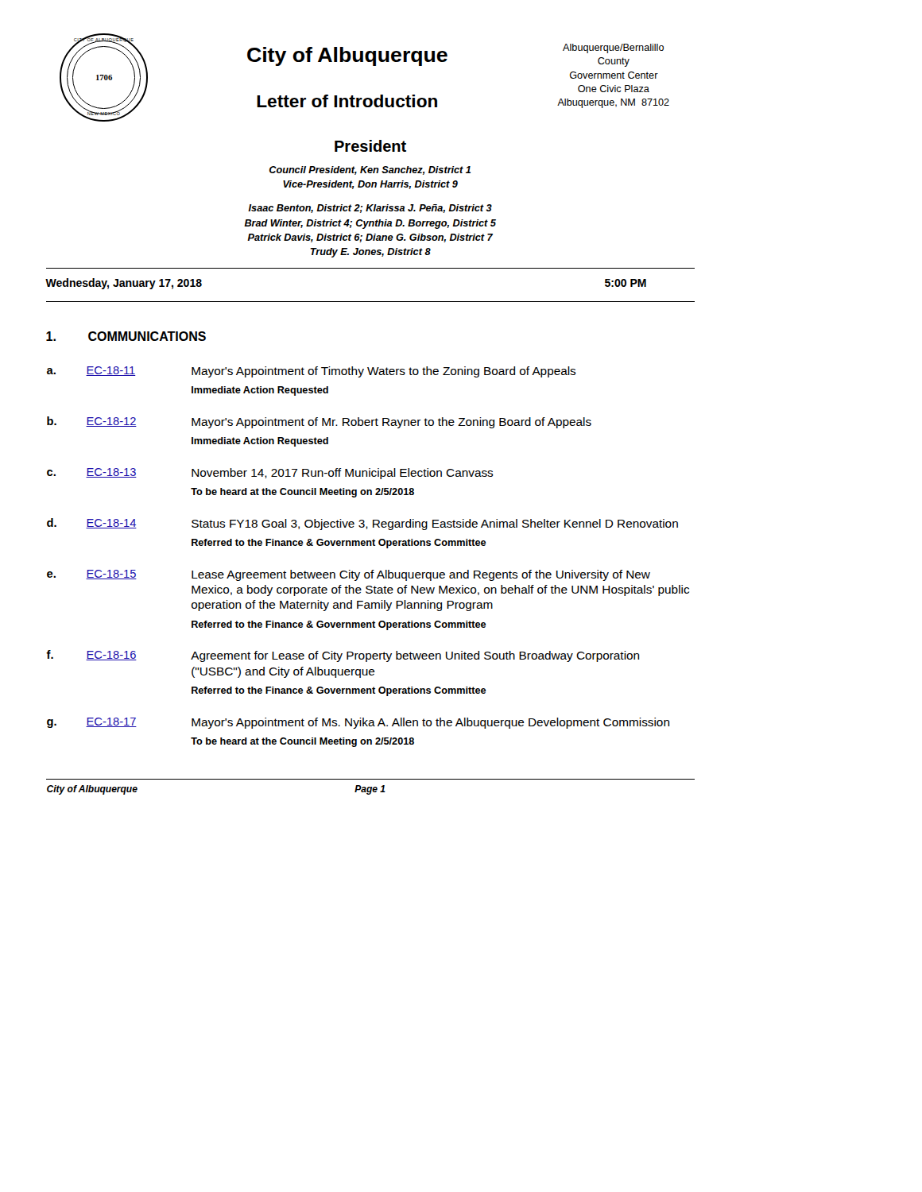| CITY OF ALBUQUERQUE 1706 NEW MEXICO | City of Albuquerque Letter of Introduction | Albuquerque/Bernalillo County Government Center One Civic Plaza Albuquerque, NM 87102 |
President
Council President, Ken Sanchez, District 1
Vice-President, Don Harris, District 9 Isaac Benton, District 2; Klarissa J. Peña, District 3
Brad Winter, District 4; Cynthia D. Borrego, District 5
Patrick Davis, District 6; Diane G. Gibson, District 7
Trudy E. Jones, District 8
| Wednesday, January 17, 2018 | 5:00 PM | |
1. COMMUNICATIONS
| a. | EC-18-11 | Mayor's Appointment of Timothy Waters to the Zoning Board of Appeals Immediate Action Requested |
| b. | EC-18-12 | Mayor's Appointment of Mr. Robert Rayner to the Zoning Board of Appeals Immediate Action Requested |
| c. | EC-18-13 | November 14, 2017 Run-off Municipal Election Canvass To be heard at the Council Meeting on 2/5/2018 |
| d. | EC-18-14 | Status FY18 Goal 3, Objective 3, Regarding Eastside Animal Shelter Kennel D Renovation Referred to the Finance & Government Operations Committee |
| e. | EC-18-15 | Lease Agreement between City of Albuquerque and Regents of the University of New Mexico, a body corporate of the State of New Mexico, on behalf of the UNM Hospitals' public operation of the Maternity and Family Planning Program Referred to the Finance & Government Operations Committee |
| f. | EC-18-16 | Agreement for Lease of City Property between United South Broadway Corporation ("USBC") and City of Albuquerque Referred to the Finance & Government Operations Committee |
| g. | EC-18-17 | Mayor's Appointment of Ms. Nyika A. Allen to the Albuquerque Development Commission To be heard at the Council Meeting on 2/5/2018 |
| City of Albuquerque | Page 1 | |